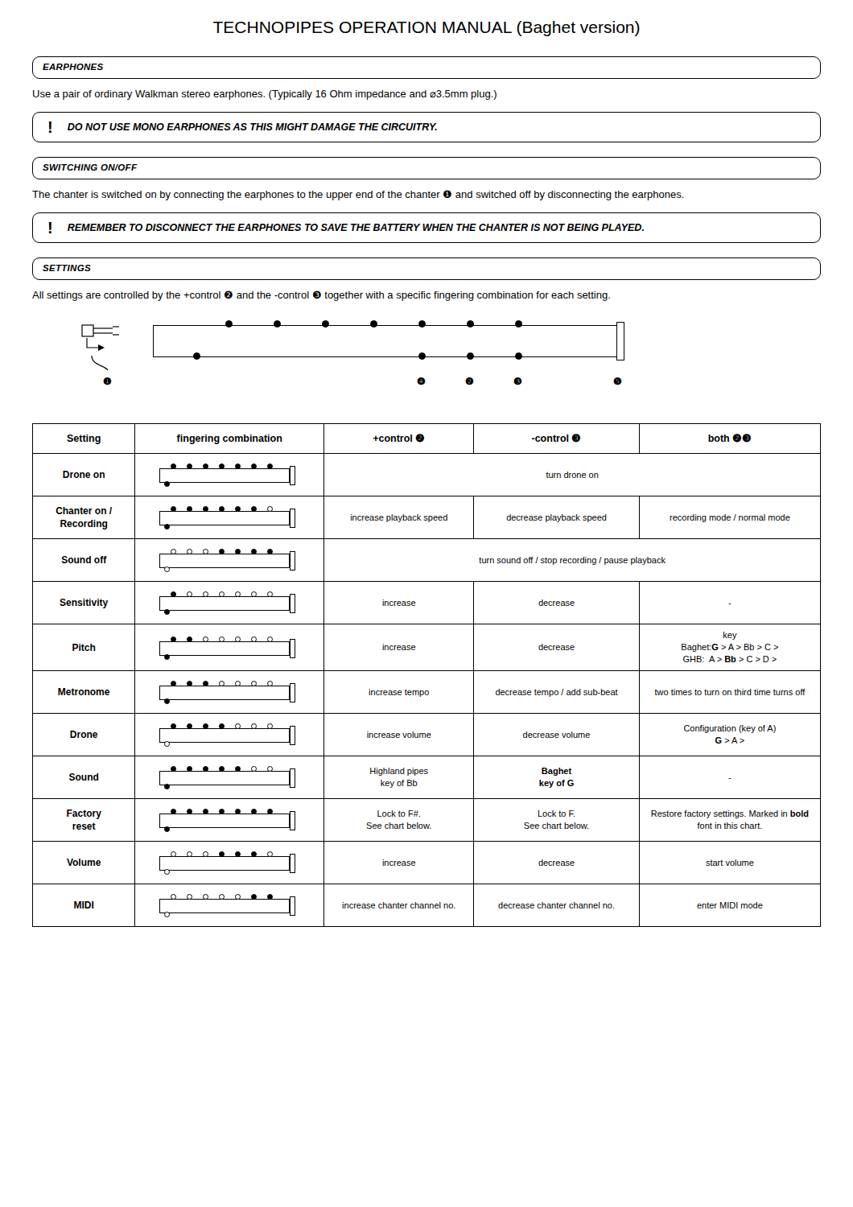TECHNOPIPES OPERATION MANUAL (Baghet version)
EARPHONES
Use a pair of ordinary Walkman stereo earphones. (Typically 16 Ohm impedance and ⌀3.5mm plug.)
!
DO NOT USE MONO EARPHONES AS THIS MIGHT DAMAGE THE CIRCUITRY.
SWITCHING ON/OFF
The chanter is switched on by connecting the earphones to the upper end of the chanter ❶ and switched off by disconnecting the earphones.
!
REMEMBER TO DISCONNECT THE EARPHONES TO SAVE THE BATTERY WHEN THE CHANTER IS NOT BEING PLAYED.
SETTINGS
All settings are controlled by the +control ❷ and the -control ❸ together with a specific fingering combination for each setting.
❶
❹
❷
❸
❺
| Setting | fingering combination | +control ❷ | -control ❸ | both ❷❸ |
| --- | --- | --- | --- | --- |
| Drone on | | turn drone on |
| Chanter on / Recording | | increase playback speed | decrease playback speed | recording mode / normal mode |
| Sound off | | turn sound off / stop recording / pause playback |
| Sensitivity | | increase | decrease | - |
| Pitch | | increase | decrease | key Baghet: G > A > Bb > C > GHB: A > Bb > C > D > |
| Metronome | | increase tempo | decrease tempo / add sub-beat | two times to turn on third time turns off |
| Drone | | increase volume | decrease volume | Configuration (key of A) G > A > |
| Sound | | Highland pipes key of Bb | Baghet key of G | - |
| Factory reset | | Lock to F#. See chart below. | Lock to F. See chart below. | Restore factory settings. Marked in bold font in this chart. |
| Volume | | increase | decrease | start volume |
| MIDI | | increase chanter channel no. | decrease chanter channel no. | enter MIDI mode |